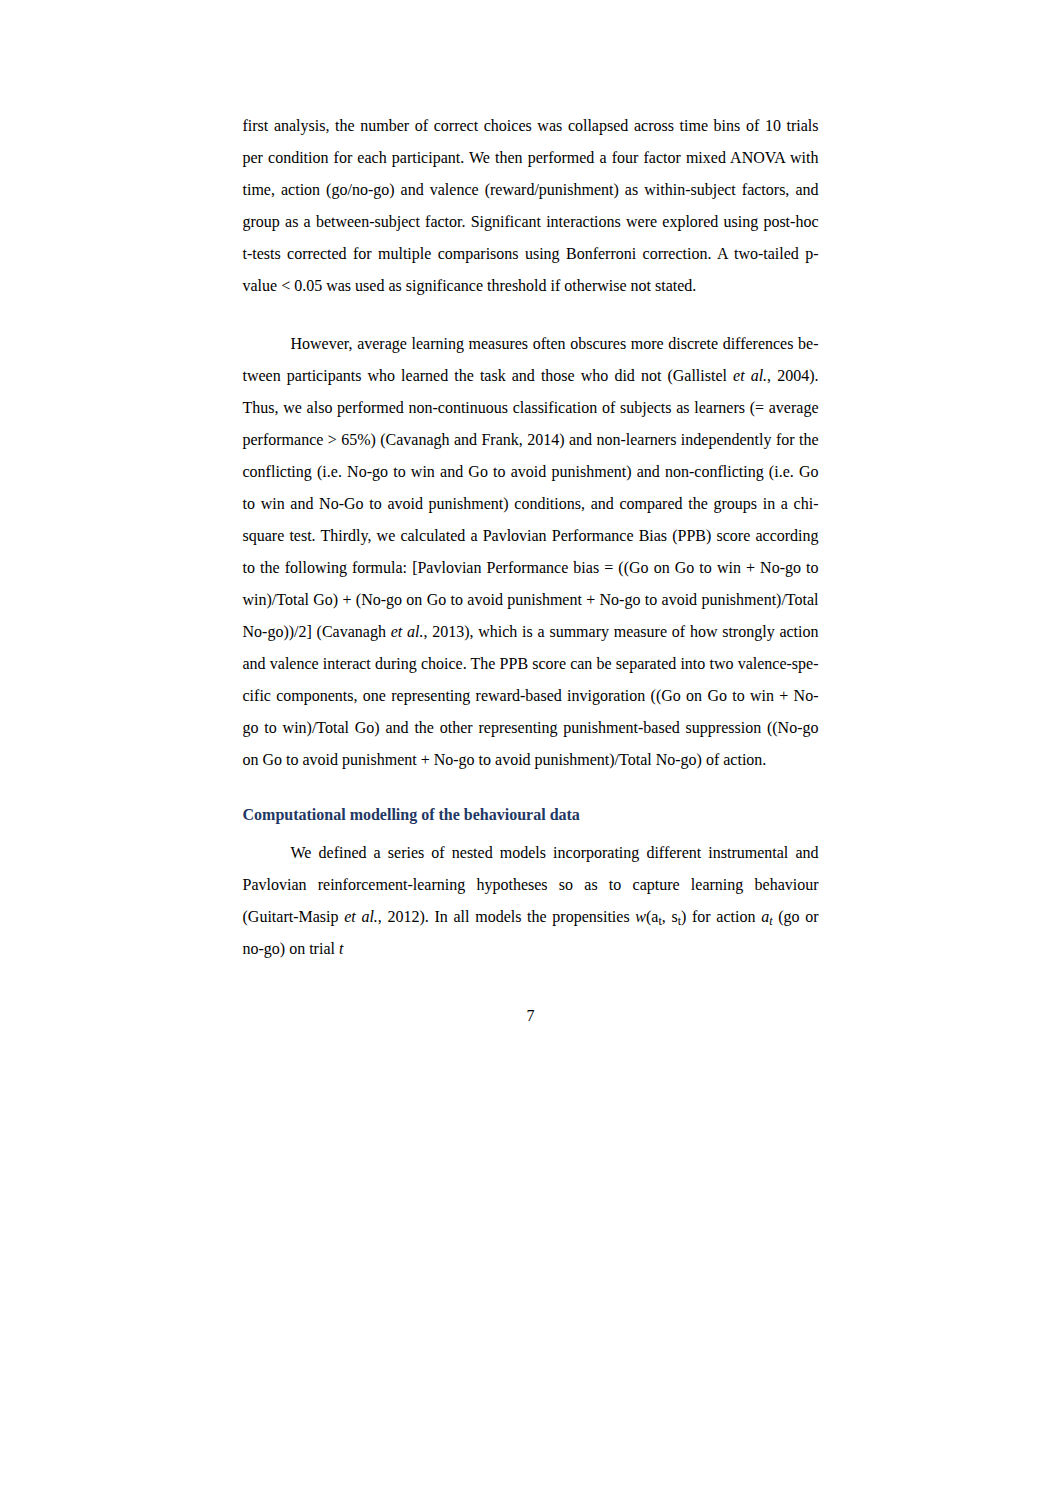first analysis, the number of correct choices was collapsed across time bins of 10 trials per condition for each participant. We then performed a four factor mixed ANOVA with time, action (go/no-go) and valence (reward/punishment) as within-subject factors, and group as a between-subject factor. Significant interactions were explored using post-hoc t-tests corrected for multiple comparisons using Bonferroni correction. A two-tailed p-value < 0.05 was used as significance threshold if otherwise not stated.
However, average learning measures often obscures more discrete differences between participants who learned the task and those who did not (Gallistel et al., 2004). Thus, we also performed non-continuous classification of subjects as learners (= average performance > 65%) (Cavanagh and Frank, 2014) and non-learners independently for the conflicting (i.e. No-go to win and Go to avoid punishment) and non-conflicting (i.e. Go to win and No-Go to avoid punishment) conditions, and compared the groups in a chi-square test. Thirdly, we calculated a Pavlovian Performance Bias (PPB) score according to the following formula: [Pavlovian Performance bias = ((Go on Go to win + No-go to win)/Total Go) + (No-go on Go to avoid punishment + No-go to avoid punishment)/Total No-go))/2] (Cavanagh et al., 2013), which is a summary measure of how strongly action and valence interact during choice. The PPB score can be separated into two valence-specific components, one representing reward-based invigoration ((Go on Go to win + No-go to win)/Total Go) and the other representing punishment-based suppression ((No-go on Go to avoid punishment + No-go to avoid punishment)/Total No-go) of action.
Computational modelling of the behavioural data
We defined a series of nested models incorporating different instrumental and Pavlovian reinforcement-learning hypotheses so as to capture learning behaviour (Guitart-Masip et al., 2012). In all models the propensities w(at, st) for action at (go or no-go) on trial t
7